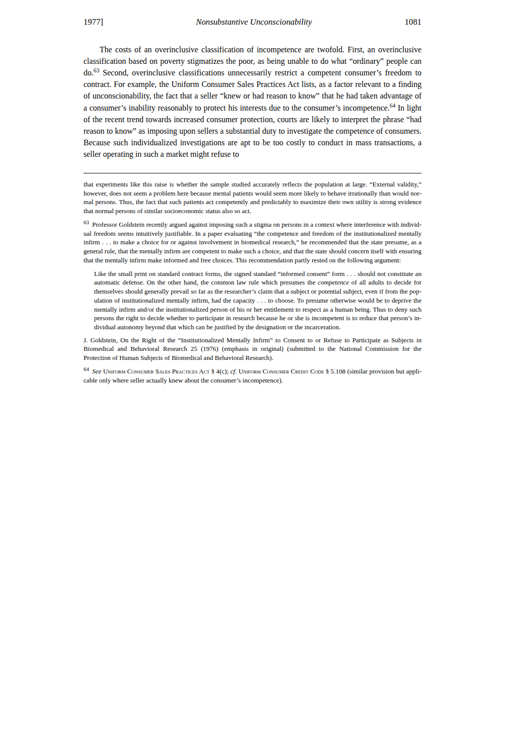1977] Nonsubstantive Unconscionability 1081
The costs of an overinclusive classification of incompetence are twofold. First, an overinclusive classification based on poverty stigmatizes the poor, as being unable to do what “ordinary” people can do.63 Second, overinclusive classifications unnecessarily restrict a competent consumer’s freedom to contract. For example, the Uniform Consumer Sales Practices Act lists, as a factor relevant to a finding of unconscionability, the fact that a seller “knew or had reason to know” that he had taken advantage of a consumer’s inability reasonably to protect his interests due to the consumer’s incompetence.64 In light of the recent trend towards increased consumer protection, courts are likely to interpret the phrase “had reason to know” as imposing upon sellers a substantial duty to investigate the competence of consumers. Because such individualized investigations are apt to be too costly to conduct in mass transactions, a seller operating in such a market might refuse to
that experiments like this raise is whether the sample studied accurately reflects the population at large. “External validity,” however, does not seem a problem here because mental patients would seem more likely to behave irrationally than would normal persons. Thus, the fact that such patients act competently and predictably to maximize their own utility is strong evidence that normal persons of similar socioeconomic status also so act.
63 Professor Goldstein recently argued against imposing such a stigma on persons in a context where interference with individual freedom seems intuitively justifiable. In a paper evaluating “the competence and freedom of the institutionalized mentally infirm . . . to make a choice for or against involvement in biomedical research,” he recommended that the state presume, as a general rule, that the mentally infirm are competent to make such a choice, and that the state should concern itself with ensuring that the mentally infirm make informed and free choices. This recommendation partly rested on the following argument:
Like the small print on standard contract forms, the signed standard “informed consent” form . . . should not constitute an automatic defense. On the other hand, the common law rule which presumes the competence of all adults to decide for themselves should generally prevail so far as the researcher’s claim that a subject or potential subject, even if from the population of institutionalized mentally infirm, had the capacity . . . to choose. To presume otherwise would be to deprive the mentally infirm and/or the institutionalized person of his or her entitlement to respect as a human being. Thus to deny such persons the right to decide whether to participate in research because he or she is incompetent is to reduce that person’s individual autonomy beyond that which can be justified by the designation or the incarceration.
J. Goldstein, On the Right of the “Institutionalized Mentally Infirm” to Consent to or Refuse to Participate as Subjects in Biomedical and Behavioral Research 25 (1976) (emphasis in original) (submitted to the National Commission for the Protection of Human Subjects of Biomedical and Behavioral Research).
64 See Uniform Consumer Sales Practices Act § 4(c); cf. Uniform Consumer Credit Code § 5.108 (similar provision but applicable only where seller actually knew about the consumer’s incompetence).